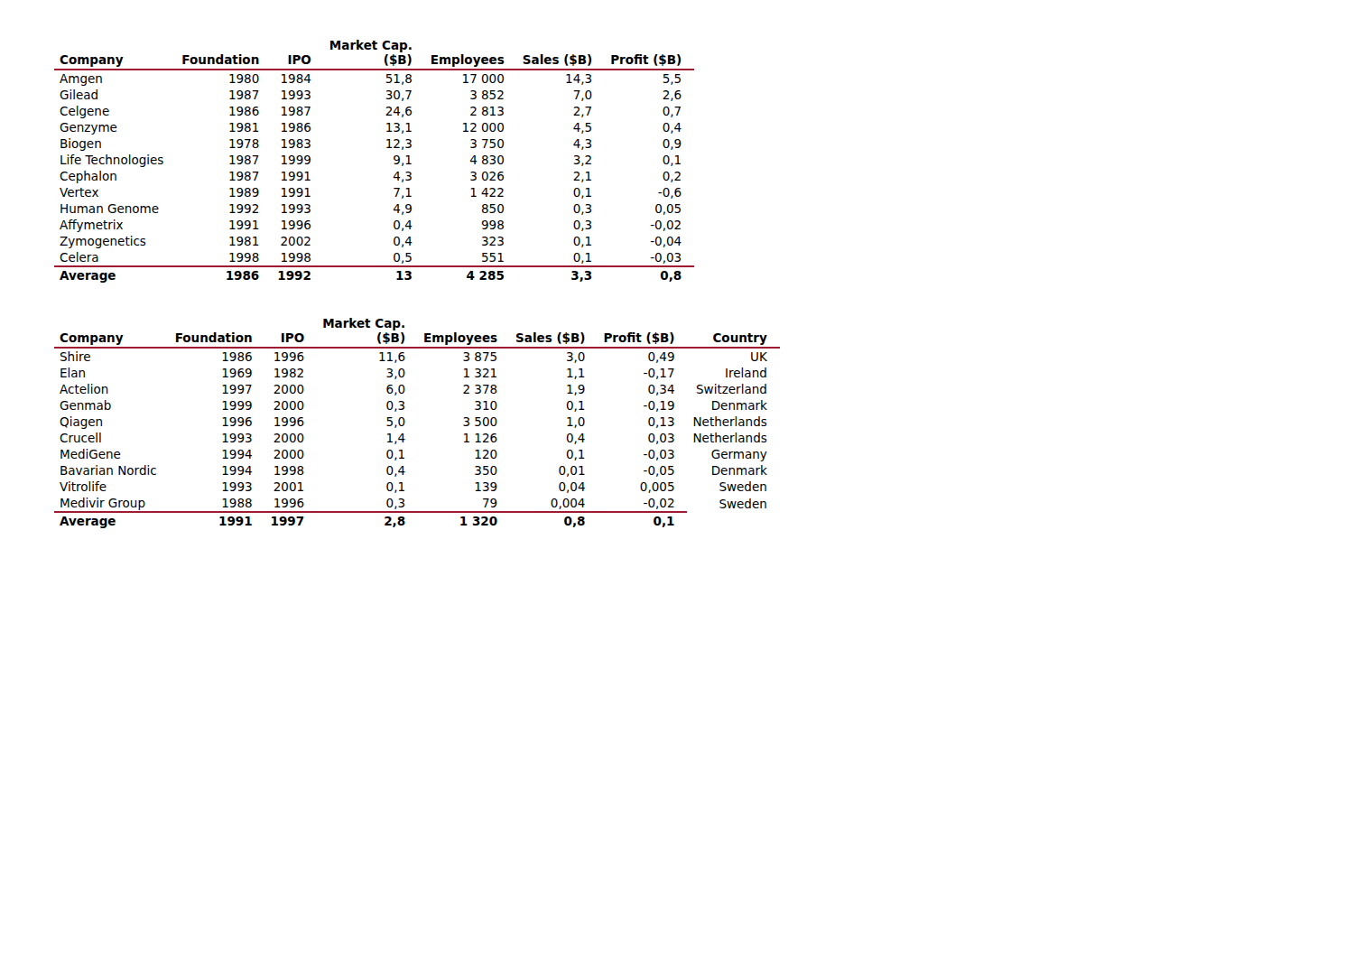| Company | Foundation | IPO | Market Cap. ($B) | Employees | Sales ($B) | Profit ($B) |
| --- | --- | --- | --- | --- | --- | --- |
| Amgen | 1980 | 1984 | 51,8 | 17 000 | 14,3 | 5,5 |
| Gilead | 1987 | 1993 | 30,7 | 3 852 | 7,0 | 2,6 |
| Celgene | 1986 | 1987 | 24,6 | 2 813 | 2,7 | 0,7 |
| Genzyme | 1981 | 1986 | 13,1 | 12 000 | 4,5 | 0,4 |
| Biogen | 1978 | 1983 | 12,3 | 3 750 | 4,3 | 0,9 |
| Life Technologies | 1987 | 1999 | 9,1 | 4 830 | 3,2 | 0,1 |
| Cephalon | 1987 | 1991 | 4,3 | 3 026 | 2,1 | 0,2 |
| Vertex | 1989 | 1991 | 7,1 | 1 422 | 0,1 | -0,6 |
| Human Genome | 1992 | 1993 | 4,9 | 850 | 0,3 | 0,05 |
| Affymetrix | 1991 | 1996 | 0,4 | 998 | 0,3 | -0,02 |
| Zymogenetics | 1981 | 2002 | 0,4 | 323 | 0,1 | -0,04 |
| Celera | 1998 | 1998 | 0,5 | 551 | 0,1 | -0,03 |
| Average | 1986 | 1992 | 13 | 4 285 | 3,3 | 0,8 |
| Company | Foundation | IPO | Market Cap. ($B) | Employees | Sales ($B) | Profit ($B) | Country |
| --- | --- | --- | --- | --- | --- | --- | --- |
| Shire | 1986 | 1996 | 11,6 | 3 875 | 3,0 | 0,49 | UK |
| Elan | 1969 | 1982 | 3,0 | 1 321 | 1,1 | -0,17 | Ireland |
| Actelion | 1997 | 2000 | 6,0 | 2 378 | 1,9 | 0,34 | Switzerland |
| Genmab | 1999 | 2000 | 0,3 | 310 | 0,1 | -0,19 | Denmark |
| Qiagen | 1996 | 1996 | 5,0 | 3 500 | 1,0 | 0,13 | Netherlands |
| Crucell | 1993 | 2000 | 1,4 | 1 126 | 0,4 | 0,03 | Netherlands |
| MediGene | 1994 | 2000 | 0,1 | 120 | 0,1 | -0,03 | Germany |
| Bavarian Nordic | 1994 | 1998 | 0,4 | 350 | 0,01 | -0,05 | Denmark |
| Vitrolife | 1993 | 2001 | 0,1 | 139 | 0,04 | 0,005 | Sweden |
| Medivir Group | 1988 | 1996 | 0,3 | 79 | 0,004 | -0,02 | Sweden |
| Average | 1991 | 1997 | 2,8 | 1 320 | 0,8 | 0,1 | |